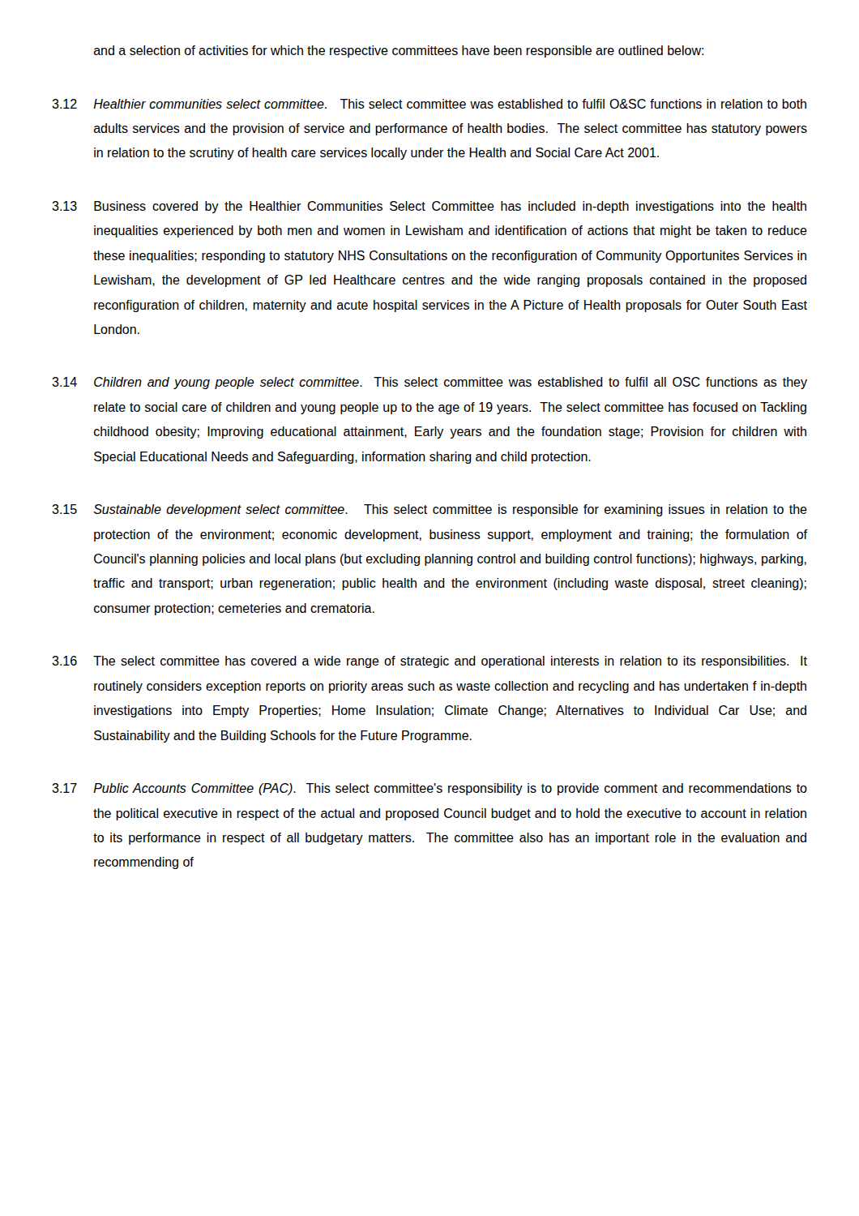and a selection of activities for which the respective committees have been responsible are outlined below:
3.12
Healthier communities select committee. This select committee was established to fulfil O&SC functions in relation to both adults services and the provision of service and performance of health bodies. The select committee has statutory powers in relation to the scrutiny of health care services locally under the Health and Social Care Act 2001.
3.13
Business covered by the Healthier Communities Select Committee has included in-depth investigations into the health inequalities experienced by both men and women in Lewisham and identification of actions that might be taken to reduce these inequalities; responding to statutory NHS Consultations on the reconfiguration of Community Opportunites Services in Lewisham, the development of GP led Healthcare centres and the wide ranging proposals contained in the proposed reconfiguration of children, maternity and acute hospital services in the A Picture of Health proposals for Outer South East London.
3.14
Children and young people select committee. This select committee was established to fulfil all OSC functions as they relate to social care of children and young people up to the age of 19 years. The select committee has focused on Tackling childhood obesity; Improving educational attainment, Early years and the foundation stage; Provision for children with Special Educational Needs and Safeguarding, information sharing and child protection.
3.15
Sustainable development select committee. This select committee is responsible for examining issues in relation to the protection of the environment; economic development, business support, employment and training; the formulation of Council's planning policies and local plans (but excluding planning control and building control functions); highways, parking, traffic and transport; urban regeneration; public health and the environment (including waste disposal, street cleaning); consumer protection; cemeteries and crematoria.
3.16
The select committee has covered a wide range of strategic and operational interests in relation to its responsibilities. It routinely considers exception reports on priority areas such as waste collection and recycling and has undertaken f in-depth investigations into Empty Properties; Home Insulation; Climate Change; Alternatives to Individual Car Use; and Sustainability and the Building Schools for the Future Programme.
3.17
Public Accounts Committee (PAC). This select committee's responsibility is to provide comment and recommendations to the political executive in respect of the actual and proposed Council budget and to hold the executive to account in relation to its performance in respect of all budgetary matters. The committee also has an important role in the evaluation and recommending of